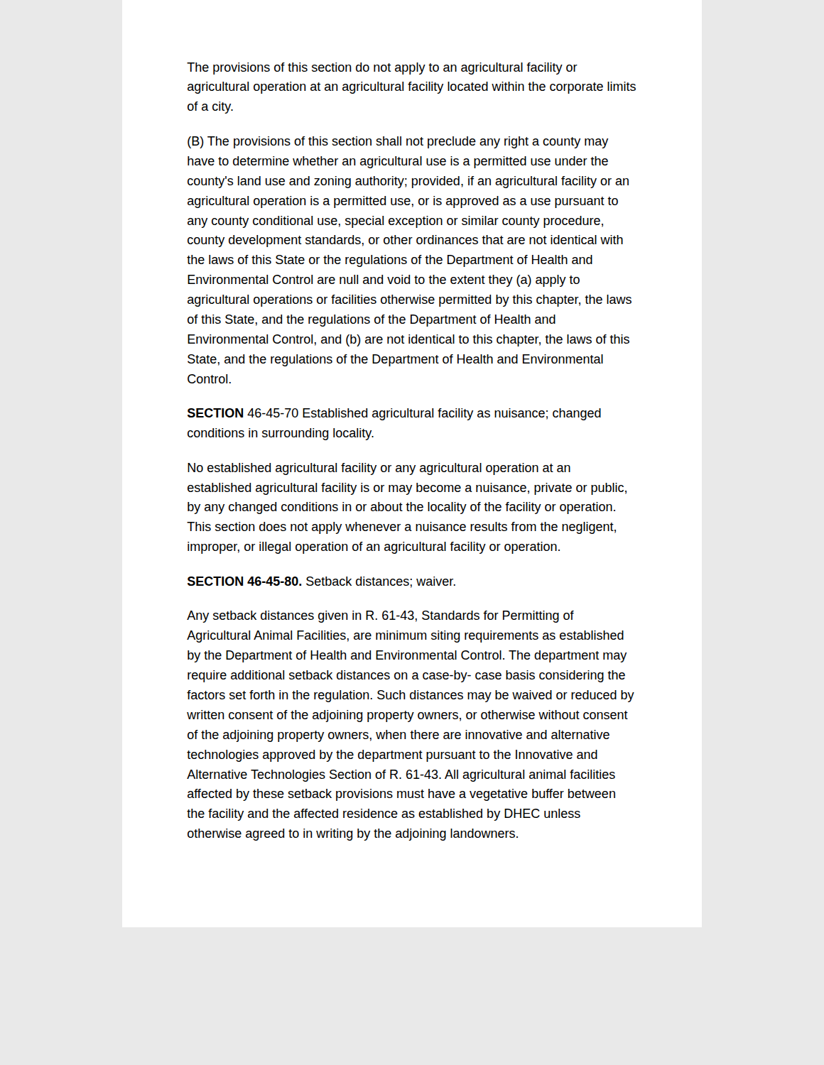The provisions of this section do not apply to an agricultural facility or agricultural operation at an agricultural facility located within the corporate limits of a city.
(B) The provisions of this section shall not preclude any right a county may have to determine whether an agricultural use is a permitted use under the county's land use and zoning authority; provided, if an agricultural facility or an agricultural operation is a permitted use, or is approved as a use pursuant to any county conditional use, special exception or similar county procedure, county development standards, or other ordinances that are not identical with the laws of this State or the regulations of the Department of Health and Environmental Control are null and void to the extent they (a) apply to agricultural operations or facilities otherwise permitted by this chapter, the laws of this State, and the regulations of the Department of Health and Environmental Control, and (b) are not identical to this chapter, the laws of this State, and the regulations of the Department of Health and Environmental Control.
SECTION 46-45-70 Established agricultural facility as nuisance; changed conditions in surrounding locality.
No established agricultural facility or any agricultural operation at an established agricultural facility is or may become a nuisance, private or public, by any changed conditions in or about the locality of the facility or operation. This section does not apply whenever a nuisance results from the negligent, improper, or illegal operation of an agricultural facility or operation.
SECTION 46-45-80. Setback distances; waiver.
Any setback distances given in R. 61-43, Standards for Permitting of Agricultural Animal Facilities, are minimum siting requirements as established by the Department of Health and Environmental Control. The department may require additional setback distances on a case-by- case basis considering the factors set forth in the regulation. Such distances may be waived or reduced by written consent of the adjoining property owners, or otherwise without consent of the adjoining property owners, when there are innovative and alternative technologies approved by the department pursuant to the Innovative and Alternative Technologies Section of R. 61-43. All agricultural animal facilities affected by these setback provisions must have a vegetative buffer between the facility and the affected residence as established by DHEC unless otherwise agreed to in writing by the adjoining landowners.